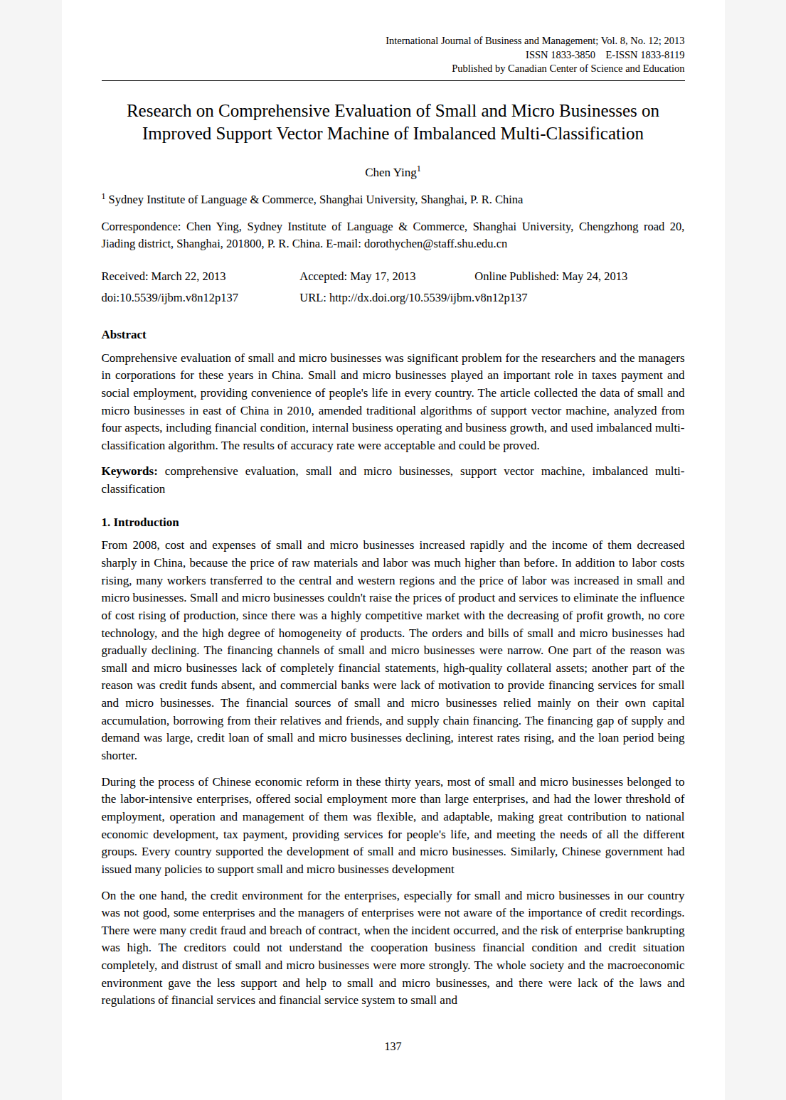International Journal of Business and Management; Vol. 8, No. 12; 2013
ISSN 1833-3850 E-ISSN 1833-8119
Published by Canadian Center of Science and Education
Research on Comprehensive Evaluation of Small and Micro Businesses on Improved Support Vector Machine of Imbalanced Multi-Classification
Chen Ying1
1 Sydney Institute of Language & Commerce, Shanghai University, Shanghai, P. R. China
Correspondence: Chen Ying, Sydney Institute of Language & Commerce, Shanghai University, Chengzhong road 20, Jiading district, Shanghai, 201800, P. R. China. E-mail: dorothychen@staff.shu.edu.cn
| Received: March 22, 2013 | Accepted: May 17, 2013 | Online Published: May 24, 2013 |
| doi:10.5539/ijbm.v8n12p137 | URL: http://dx.doi.org/10.5539/ijbm.v8n12p137 |
Abstract
Comprehensive evaluation of small and micro businesses was significant problem for the researchers and the managers in corporations for these years in China. Small and micro businesses played an important role in taxes payment and social employment, providing convenience of people's life in every country. The article collected the data of small and micro businesses in east of China in 2010, amended traditional algorithms of support vector machine, analyzed from four aspects, including financial condition, internal business operating and business growth, and used imbalanced multi-classification algorithm. The results of accuracy rate were acceptable and could be proved.
Keywords: comprehensive evaluation, small and micro businesses, support vector machine, imbalanced multi-classification
1. Introduction
From 2008, cost and expenses of small and micro businesses increased rapidly and the income of them decreased sharply in China, because the price of raw materials and labor was much higher than before. In addition to labor costs rising, many workers transferred to the central and western regions and the price of labor was increased in small and micro businesses. Small and micro businesses couldn't raise the prices of product and services to eliminate the influence of cost rising of production, since there was a highly competitive market with the decreasing of profit growth, no core technology, and the high degree of homogeneity of products. The orders and bills of small and micro businesses had gradually declining. The financing channels of small and micro businesses were narrow. One part of the reason was small and micro businesses lack of completely financial statements, high-quality collateral assets; another part of the reason was credit funds absent, and commercial banks were lack of motivation to provide financing services for small and micro businesses. The financial sources of small and micro businesses relied mainly on their own capital accumulation, borrowing from their relatives and friends, and supply chain financing. The financing gap of supply and demand was large, credit loan of small and micro businesses declining, interest rates rising, and the loan period being shorter.
During the process of Chinese economic reform in these thirty years, most of small and micro businesses belonged to the labor-intensive enterprises, offered social employment more than large enterprises, and had the lower threshold of employment, operation and management of them was flexible, and adaptable, making great contribution to national economic development, tax payment, providing services for people's life, and meeting the needs of all the different groups. Every country supported the development of small and micro businesses. Similarly, Chinese government had issued many policies to support small and micro businesses development
On the one hand, the credit environment for the enterprises, especially for small and micro businesses in our country was not good, some enterprises and the managers of enterprises were not aware of the importance of credit recordings. There were many credit fraud and breach of contract, when the incident occurred, and the risk of enterprise bankrupting was high. The creditors could not understand the cooperation business financial condition and credit situation completely, and distrust of small and micro businesses were more strongly. The whole society and the macroeconomic environment gave the less support and help to small and micro businesses, and there were lack of the laws and regulations of financial services and financial service system to small and
137